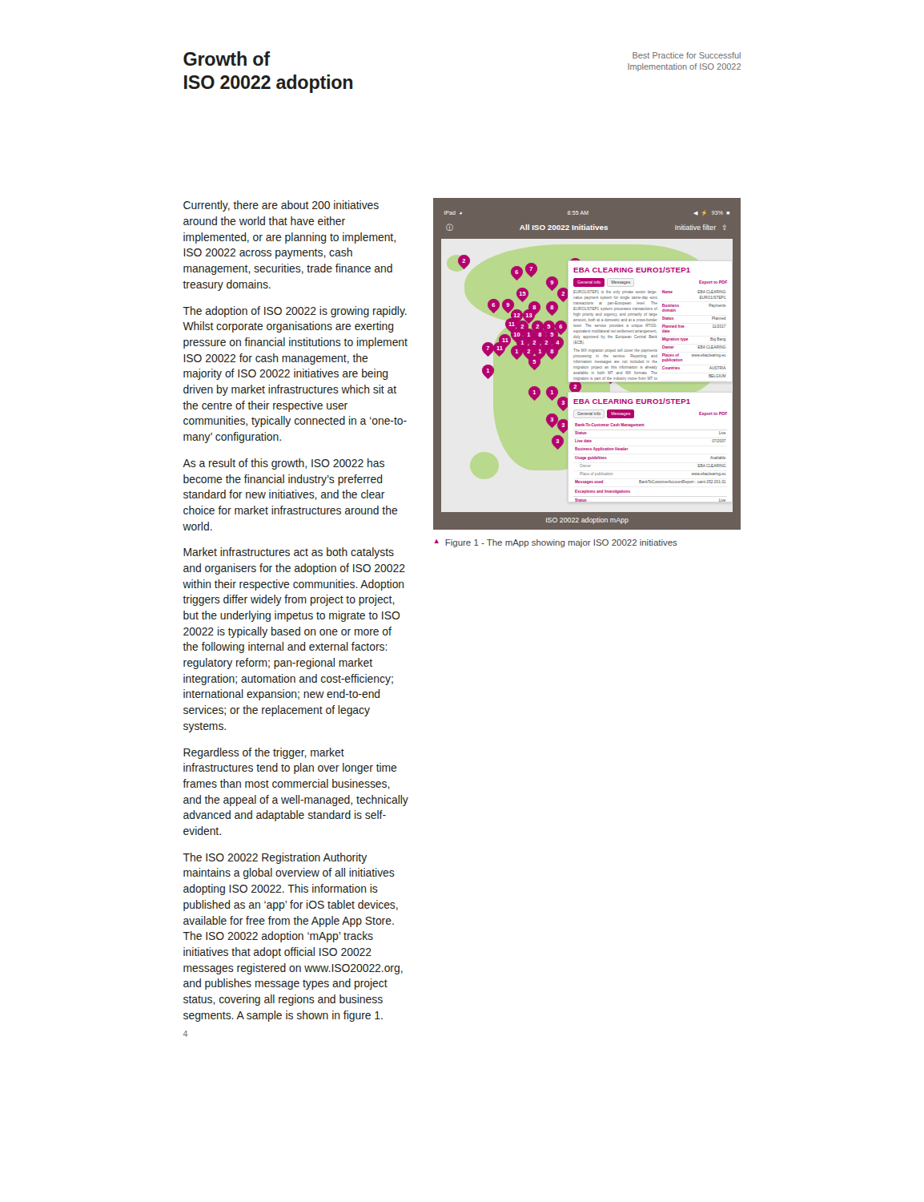Growth of
ISO 20022 adoption
Best Practice for Successful
Implementation of ISO 20022
Currently, there are about 200 initiatives around the world that have either implemented, or are planning to implement, ISO 20022 across payments, cash management, securities, trade finance and treasury domains.
The adoption of ISO 20022 is growing rapidly. Whilst corporate organisations are exerting pressure on financial institutions to implement ISO 20022 for cash management, the majority of ISO 20022 initiatives are being driven by market infrastructures which sit at the centre of their respective user communities, typically connected in a ‘one-to-many’ configuration.
As a result of this growth, ISO 20022 has become the financial industry’s preferred standard for new initiatives, and the clear choice for market infrastructures around the world.
Market infrastructures act as both catalysts and organisers for the adoption of ISO 20022 within their respective communities. Adoption triggers differ widely from project to project, but the underlying impetus to migrate to ISO 20022 is typically based on one or more of the following internal and external factors: regulatory reform; pan-regional market integration; automation and cost-efficiency; international expansion; new end-to-end services; or the replacement of legacy systems.
Regardless of the trigger, market infrastructures tend to plan over longer time frames than most commercial businesses, and the appeal of a well-managed, technically advanced and adaptable standard is self-evident.
The ISO 20022 Registration Authority maintains a global overview of all initiatives adopting ISO 20022. This information is published as an ‘app’ for iOS tablet devices, available for free from the Apple App Store. The ISO 20022 adoption ‘mApp’ tracks initiatives that adopt official ISO 20022 messages registered on www.ISO20022.org, and publishes message types and project status, covering all regions and business segments. A sample is shown in figure 1.
iPad◕
8:55 AM
◀⚡93%■
ⓘ
All ISO 20022 Initiatives
Initiative filter ⇧
2
6
7
13
9
15
2
6
9
8
8
12
13
11
2
2
5
6
10
1
8
5
11
1
2
2
4
7
11
1
2
1
8
1
4
1
5
1
1
1
1
2
1
1
3
1
3
3
3
3
3
3
3
3
3
3
8
2
3
EBA CLEARING EURO1/STEP1
General info Messages Export to PDF
EURO1/STEP1 is the only private sector large-value payment system for single same-day euro transactions at pan-European level. The EURO1/STEP1 system processes transactions of high priority and urgency, and primarily of large amount, both at a domestic and at a cross-border level. The service provides a unique RTGS-equivalent multilateral net settlement arrangement, duly approved by the European Central Bank (ECB).
The MX migration project will cover the payments processing in the service. Reporting and information messages are not included in the migration project as this information is already available in both MT and MX formats. The migration is part of the industry move from MT to MX that will enable banks to use the same formats for all payment types. The service operates on a platform developed and supported by SWIFT. It currently uses MT formats and FIN for payments processing. This will with the migration switch to market. FIN, Browse, FileAct and FileAct are used for information, reporting and system internal functionality.
200 ISO 20022 candidate message pacs.010.001.01 - FIDirectDebit will be adopted with the other ISO 20022 messages in the scope of EURO1/STEP1.
200 direct participant banks, another 8,000 are reachable through the service. The system processes 230,000 payments per day, 65% are
| Name | EBA CLEARING EURO1/STEP1 |
| Business domain | Payments |
| Status | Planned |
| Planned live date | 11/2017 |
| Migration type | Big Bang |
| Owner | EBA CLEARING |
| Places of publication | www.ebaclearing.eu |
| Countries | AUSTRIA |
| | BELGIUM |
| | CYPRUS |
| | DENMARK |
| | ESTONIA |
EBA CLEARING EURO1/STEP1
General info Messages Export to PDF
| Bank-To-Customer Cash Management |
| Status | Live |
| Live date | 07/2007 |
| Business Application Header | |
| Usage guidelines | Available |
| Owner | EBA CLEARING |
| Place of publication | www.ebaclearing.eu |
| Messages used | BankToCustomerAccountReport - camt.052.001.01 |
| Exceptions and Investigations |
| Status | Live |
| Live date | 07/2007 |
| Business Application Header | |
ISO 20022 adoption mApp
▲Figure 1 - The mApp showing major ISO 20022 initiatives
4